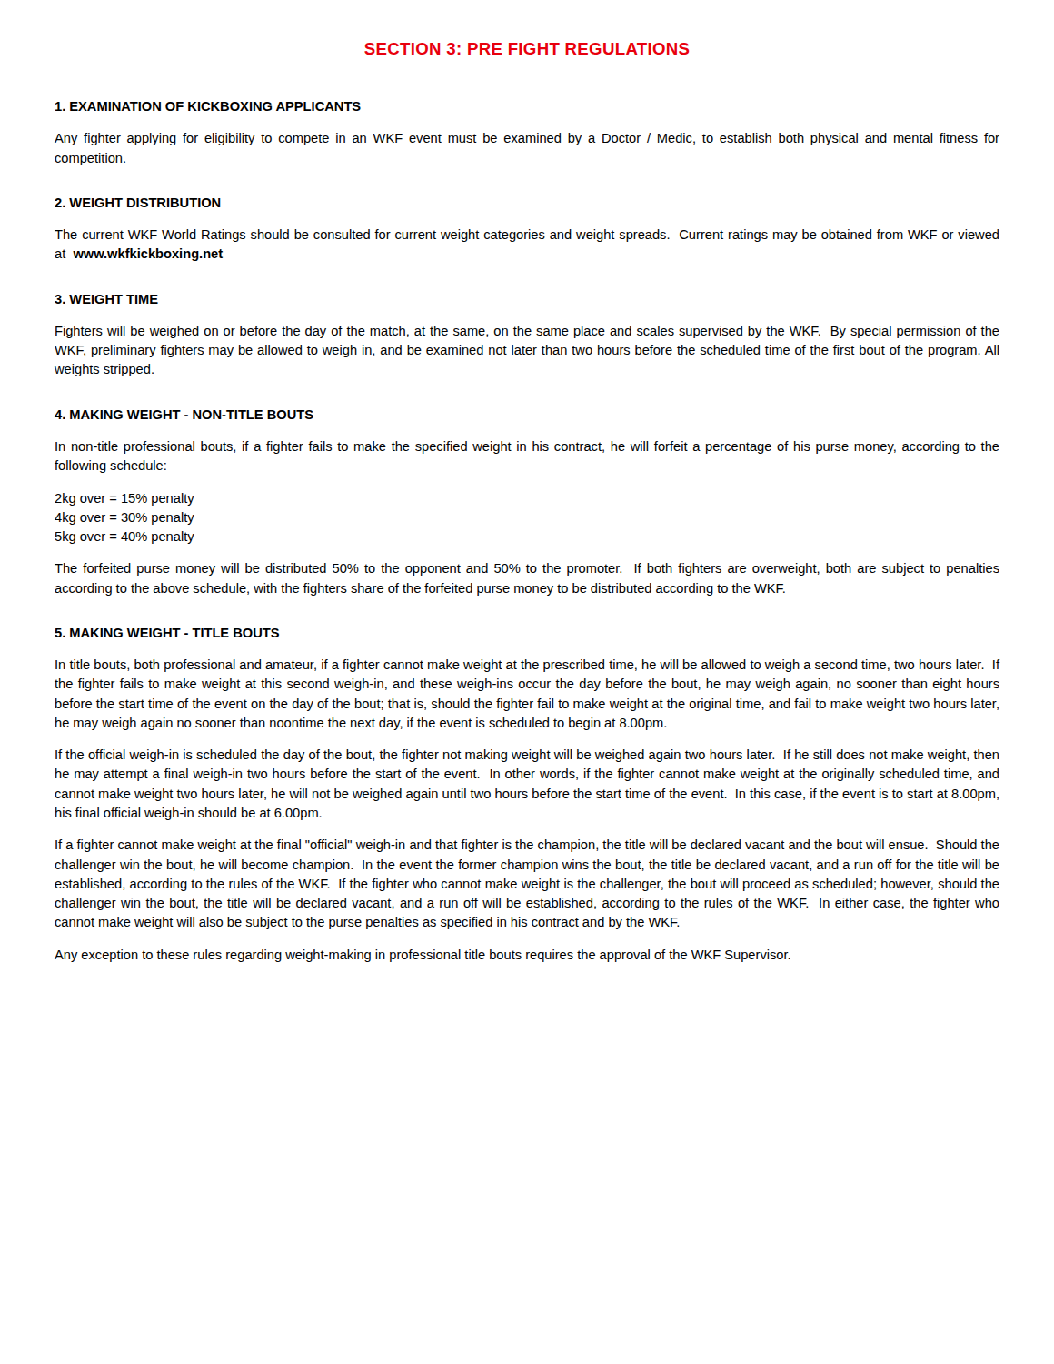SECTION 3: PRE FIGHT REGULATIONS
1. EXAMINATION OF KICKBOXING APPLICANTS
Any fighter applying for eligibility to compete in an WKF event must be examined by a Doctor / Medic, to establish both physical and mental fitness for competition.
2. WEIGHT DISTRIBUTION
The current WKF World Ratings should be consulted for current weight categories and weight spreads. Current ratings may be obtained from WKF or viewed at www.wkfkickboxing.net
3. WEIGHT TIME
Fighters will be weighed on or before the day of the match, at the same, on the same place and scales supervised by the WKF. By special permission of the WKF, preliminary fighters may be allowed to weigh in, and be examined not later than two hours before the scheduled time of the first bout of the program. All weights stripped.
4. MAKING WEIGHT - NON-TITLE BOUTS
In non-title professional bouts, if a fighter fails to make the specified weight in his contract, he will forfeit a percentage of his purse money, according to the following schedule:
2kg over = 15% penalty
4kg over = 30% penalty
5kg over = 40% penalty
The forfeited purse money will be distributed 50% to the opponent and 50% to the promoter. If both fighters are overweight, both are subject to penalties according to the above schedule, with the fighters share of the forfeited purse money to be distributed according to the WKF.
5. MAKING WEIGHT - TITLE BOUTS
In title bouts, both professional and amateur, if a fighter cannot make weight at the prescribed time, he will be allowed to weigh a second time, two hours later. If the fighter fails to make weight at this second weigh-in, and these weigh-ins occur the day before the bout, he may weigh again, no sooner than eight hours before the start time of the event on the day of the bout; that is, should the fighter fail to make weight at the original time, and fail to make weight two hours later, he may weigh again no sooner than noontime the next day, if the event is scheduled to begin at 8.00pm.
If the official weigh-in is scheduled the day of the bout, the fighter not making weight will be weighed again two hours later. If he still does not make weight, then he may attempt a final weigh-in two hours before the start of the event. In other words, if the fighter cannot make weight at the originally scheduled time, and cannot make weight two hours later, he will not be weighed again until two hours before the start time of the event. In this case, if the event is to start at 8.00pm, his final official weigh-in should be at 6.00pm.
If a fighter cannot make weight at the final "official" weigh-in and that fighter is the champion, the title will be declared vacant and the bout will ensue. Should the challenger win the bout, he will become champion. In the event the former champion wins the bout, the title be declared vacant, and a run off for the title will be established, according to the rules of the WKF. If the fighter who cannot make weight is the challenger, the bout will proceed as scheduled; however, should the challenger win the bout, the title will be declared vacant, and a run off will be established, according to the rules of the WKF. In either case, the fighter who cannot make weight will also be subject to the purse penalties as specified in his contract and by the WKF.
Any exception to these rules regarding weight-making in professional title bouts requires the approval of the WKF Supervisor.